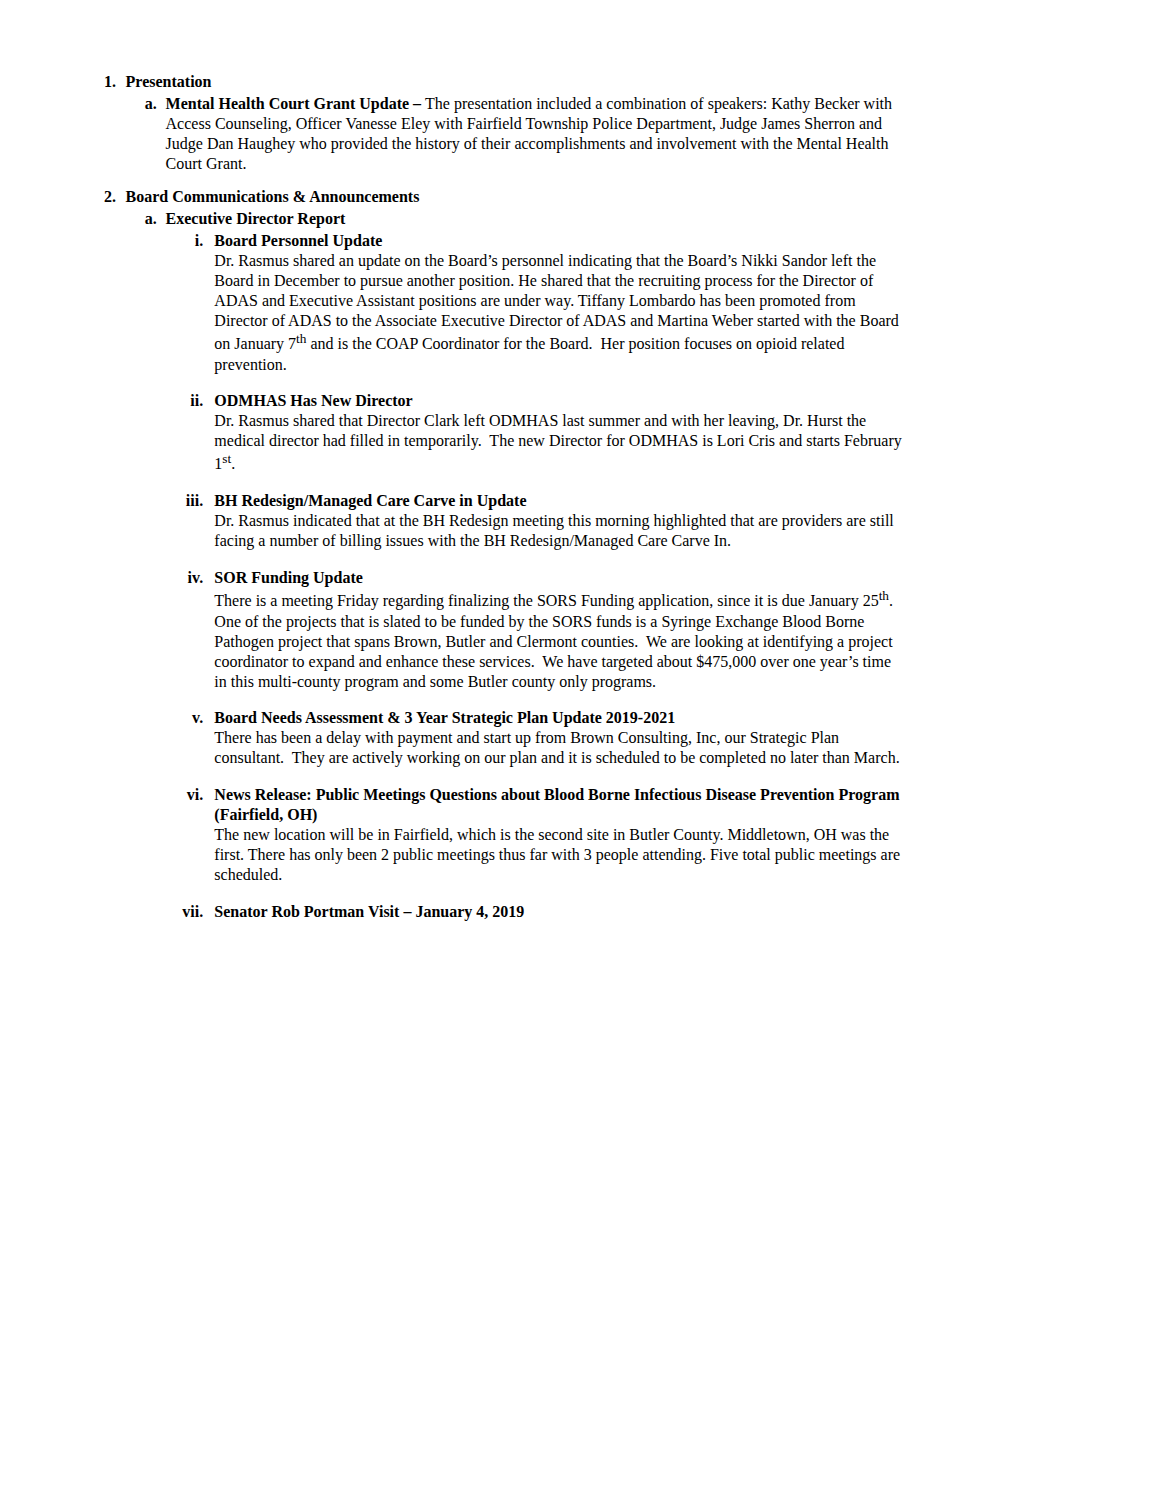Presentation
Mental Health Court Grant Update – The presentation included a combination of speakers: Kathy Becker with Access Counseling, Officer Vanesse Eley with Fairfield Township Police Department, Judge James Sherron and Judge Dan Haughey who provided the history of their accomplishments and involvement with the Mental Health Court Grant.
Board Communications & Announcements
Executive Director Report
Board Personnel Update
Dr. Rasmus shared an update on the Board’s personnel indicating that the Board’s Nikki Sandor left the Board in December to pursue another position. He shared that the recruiting process for the Director of ADAS and Executive Assistant positions are under way. Tiffany Lombardo has been promoted from Director of ADAS to the Associate Executive Director of ADAS and Martina Weber started with the Board on January 7th and is the COAP Coordinator for the Board. Her position focuses on opioid related prevention.
ODMHAS Has New Director
Dr. Rasmus shared that Director Clark left ODMHAS last summer and with her leaving, Dr. Hurst the medical director had filled in temporarily. The new Director for ODMHAS is Lori Cris and starts February 1st.
BH Redesign/Managed Care Carve in Update
Dr. Rasmus indicated that at the BH Redesign meeting this morning highlighted that are providers are still facing a number of billing issues with the BH Redesign/Managed Care Carve In.
SOR Funding Update
There is a meeting Friday regarding finalizing the SORS Funding application, since it is due January 25th. One of the projects that is slated to be funded by the SORS funds is a Syringe Exchange Blood Borne Pathogen project that spans Brown, Butler and Clermont counties. We are looking at identifying a project coordinator to expand and enhance these services. We have targeted about $475,000 over one year’s time in this multi-county program and some Butler county only programs.
Board Needs Assessment & 3 Year Strategic Plan Update 2019-2021
There has been a delay with payment and start up from Brown Consulting, Inc, our Strategic Plan consultant. They are actively working on our plan and it is scheduled to be completed no later than March.
News Release: Public Meetings Questions about Blood Borne Infectious Disease Prevention Program (Fairfield, OH)
The new location will be in Fairfield, which is the second site in Butler County. Middletown, OH was the first. There has only been 2 public meetings thus far with 3 people attending. Five total public meetings are scheduled.
Senator Rob Portman Visit – January 4, 2019